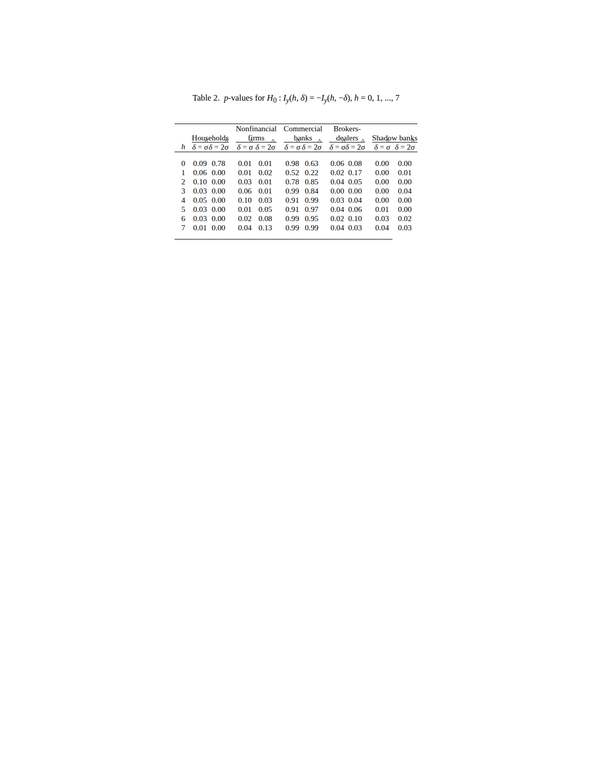Table 2. p-values for H0 : Iy(h, δ) = −Iy(h, −δ), h = 0, 1, ..., 7
| | | | Nonfinancial | | Commercial | | Brokers- | | |
| --- | --- | --- | --- | --- | --- | --- | --- | --- | --- |
| | Households | | firms | | banks | | dealers | | Shadow banks |
| h | δ = σ | δ = 2 σ | | δ = σ | δ = 2 σ | | δ = σ | δ = 2 σ | | δ = σ | δ = 2 σ | | δ = σ | δ = 2 σ |
| 0 | 0.09 | 0.78 | | 0.01 | 0.01 | | 0.98 | 0.63 | | 0.06 | 0.08 | | 0.00 | 0.00 |
| 1 | 0.06 | 0.00 | | 0.01 | 0.02 | | 0.52 | 0.22 | | 0.02 | 0.17 | | 0.00 | 0.01 |
| 2 | 0.10 | 0.00 | | 0.03 | 0.01 | | 0.78 | 0.85 | | 0.04 | 0.05 | | 0.00 | 0.00 |
| 3 | 0.03 | 0.00 | | 0.06 | 0.01 | | 0.99 | 0.84 | | 0.00 | 0.00 | | 0.00 | 0.04 |
| 4 | 0.05 | 0.00 | | 0.10 | 0.03 | | 0.91 | 0.99 | | 0.03 | 0.04 | | 0.00 | 0.00 |
| 5 | 0.03 | 0.00 | | 0.01 | 0.05 | | 0.91 | 0.97 | | 0.04 | 0.06 | | 0.01 | 0.00 |
| 6 | 0.03 | 0.00 | | 0.02 | 0.08 | | 0.99 | 0.95 | | 0.02 | 0.10 | | 0.03 | 0.02 |
| 7 | 0.01 | 0.00 | | 0.04 | 0.13 | | 0.99 | 0.99 | | 0.04 | 0.03 | | 0.04 | 0.03 |